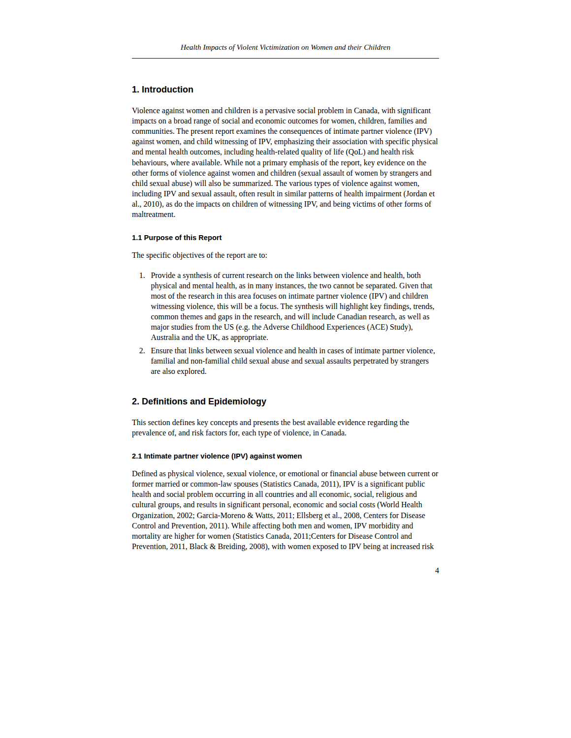Health Impacts of Violent Victimization on Women and their Children
1. Introduction
Violence against women and children is a pervasive social problem in Canada, with significant impacts on a broad range of social and economic outcomes for women, children, families and communities. The present report examines the consequences of intimate partner violence (IPV) against women, and child witnessing of IPV, emphasizing their association with specific physical and mental health outcomes, including health-related quality of life (QoL) and health risk behaviours, where available. While not a primary emphasis of the report, key evidence on the other forms of violence against women and children (sexual assault of women by strangers and child sexual abuse) will also be summarized. The various types of violence against women, including IPV and sexual assault, often result in similar patterns of health impairment (Jordan et al., 2010), as do the impacts on children of witnessing IPV, and being victims of other forms of maltreatment.
1.1 Purpose of this Report
The specific objectives of the report are to:
Provide a synthesis of current research on the links between violence and health, both physical and mental health, as in many instances, the two cannot be separated. Given that most of the research in this area focuses on intimate partner violence (IPV) and children witnessing violence, this will be a focus. The synthesis will highlight key findings, trends, common themes and gaps in the research, and will include Canadian research, as well as major studies from the US (e.g. the Adverse Childhood Experiences (ACE) Study), Australia and the UK, as appropriate.
Ensure that links between sexual violence and health in cases of intimate partner violence, familial and non-familial child sexual abuse and sexual assaults perpetrated by strangers are also explored.
2. Definitions and Epidemiology
This section defines key concepts and presents the best available evidence regarding the prevalence of, and risk factors for, each type of violence, in Canada.
2.1 Intimate partner violence (IPV) against women
Defined as physical violence, sexual violence, or emotional or financial abuse between current or former married or common-law spouses (Statistics Canada, 2011), IPV is a significant public health and social problem occurring in all countries and all economic, social, religious and cultural groups, and results in significant personal, economic and social costs (World Health Organization, 2002; Garcia-Moreno & Watts, 2011; Ellsberg et al., 2008, Centers for Disease Control and Prevention, 2011). While affecting both men and women, IPV morbidity and mortality are higher for women (Statistics Canada, 2011;Centers for Disease Control and Prevention, 2011, Black & Breiding, 2008), with women exposed to IPV being at increased risk
4